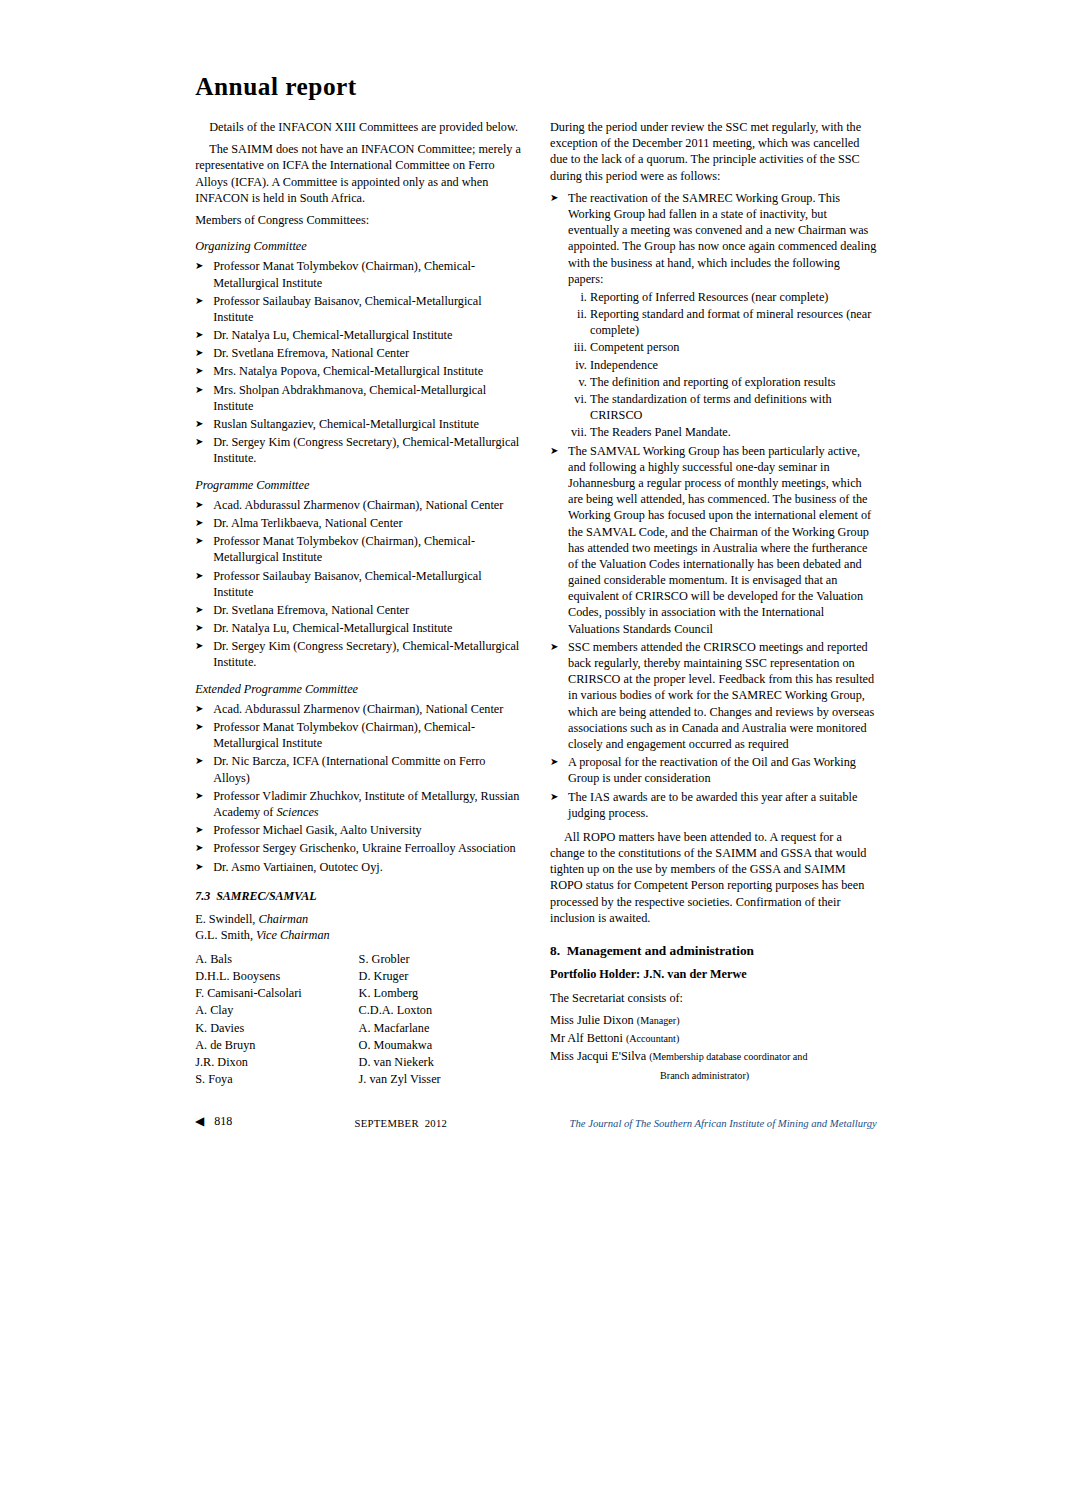Annual report
Details of the INFACON XIII Committees are provided below.
The SAIMM does not have an INFACON Committee; merely a representative on ICFA the International Committee on Ferro Alloys (ICFA). A Committee is appointed only as and when INFACON is held in South Africa.
Members of Congress Committees:
Organizing Committee
Professor Manat Tolymbekov (Chairman), Chemical-Metallurgical Institute
Professor Sailaubay Baisanov, Chemical-Metallurgical Institute
Dr. Natalya Lu, Chemical-Metallurgical Institute
Dr. Svetlana Efremova, National Center
Mrs. Natalya Popova, Chemical-Metallurgical Institute
Mrs. Sholpan Abdrakhmanova, Chemical-Metallurgical Institute
Ruslan Sultangaziev, Chemical-Metallurgical Institute
Dr. Sergey Kim (Congress Secretary), Chemical-Metallurgical Institute.
Programme Committee
Acad. Abdurassul Zharmenov (Chairman), National Center
Dr. Alma Terlikbaeva, National Center
Professor Manat Tolymbekov (Chairman), Chemical-Metallurgical Institute
Professor Sailaubay Baisanov, Chemical-Metallurgical Institute
Dr. Svetlana Efremova, National Center
Dr. Natalya Lu, Chemical-Metallurgical Institute
Dr. Sergey Kim (Congress Secretary), Chemical-Metallurgical Institute.
Extended Programme Committee
Acad. Abdurassul Zharmenov (Chairman), National Center
Professor Manat Tolymbekov (Chairman), Chemical-Metallurgical Institute
Dr. Nic Barcza, ICFA (International Committe on Ferro Alloys)
Professor Vladimir Zhuchkov, Institute of Metallurgy, Russian Academy of Sciences
Professor Michael Gasik, Aalto University
Professor Sergey Grischenko, Ukraine Ferroalloy Association
Dr. Asmo Vartiainen, Outotec Oyj.
7.3 SAMREC/SAMVAL
E. Swindell, Chairman
G.L. Smith, Vice Chairman
| A. Bals | S. Grobler |
| D.H.L. Booysens | D. Kruger |
| F. Camisani-Calsolari | K. Lomberg |
| A. Clay | C.D.A. Loxton |
| K. Davies | A. Macfarlane |
| A. de Bruyn | O. Moumakwa |
| J.R. Dixon | D. van Niekerk |
| S. Foya | J. van Zyl Visser |
During the period under review the SSC met regularly, with the exception of the December 2011 meeting, which was cancelled due to the lack of a quorum. The principle activities of the SSC during this period were as follows:
The reactivation of the SAMREC Working Group. This Working Group had fallen in a state of inactivity, but eventually a meeting was convened and a new Chairman was appointed. The Group has now once again commenced dealing with the business at hand, which includes the following papers:
Reporting of Inferred Resources (near complete)
Reporting standard and format of mineral resources (near complete)
Competent person
Independence
The definition and reporting of exploration results
The standardization of terms and definitions with CRIRSCO
The Readers Panel Mandate.
The SAMVAL Working Group has been particularly active, and following a highly successful one-day seminar in Johannesburg a regular process of monthly meetings, which are being well attended, has commenced. The business of the Working Group has focused upon the international element of the SAMVAL Code, and the Chairman of the Working Group has attended two meetings in Australia where the furtherance of the Valuation Codes internationally has been debated and gained considerable momentum. It is envisaged that an equivalent of CRIRSCO will be developed for the Valuation Codes, possibly in association with the International Valuations Standards Council
SSC members attended the CRIRSCO meetings and reported back regularly, thereby maintaining SSC representation on CRIRSCO at the proper level. Feedback from this has resulted in various bodies of work for the SAMREC Working Group, which are being attended to. Changes and reviews by overseas associations such as in Canada and Australia were monitored closely and engagement occurred as required
A proposal for the reactivation of the Oil and Gas Working Group is under consideration
The IAS awards are to be awarded this year after a suitable judging process.
All ROPO matters have been attended to. A request for a change to the constitutions of the SAIMM and GSSA that would tighten up on the use by members of the GSSA and SAIMM ROPO status for Competent Person reporting purposes has been processed by the respective societies. Confirmation of their inclusion is awaited.
8. Management and administration
Portfolio Holder: J.N. van der Merwe
The Secretariat consists of:
Miss Julie Dixon (Manager)
Mr Alf Bettoni (Accountant)
Miss Jacqui E'Silva (Membership database coordinator and
Branch administrator)
◀ 818
SEPTEMBER 2012
The Journal of The Southern African Institute of Mining and Metallurgy